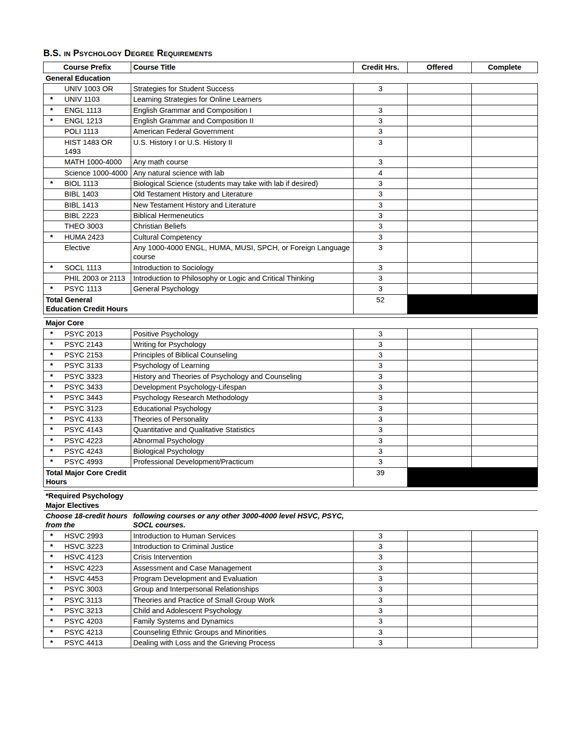B.S. in Psychology Degree Requirements
| Course Prefix | Course Title | Credit Hrs. | Offered | Complete |
| --- | --- | --- | --- | --- |
| General Education | | | | |
| | UNIV 1003 OR | Strategies for Student Success | 3 | | |
| * | UNIV 1103 | Learning Strategies for Online Learners | | | |
| * | ENGL 1113 | English Grammar and Composition I | 3 | | |
| * | ENGL 1213 | English Grammar and Composition II | 3 | | |
| | POLI 1113 | American Federal Government | 3 | | |
| | HIST 1483 OR 1493 | U.S. History I or U.S. History II | 3 | | |
| | MATH 1000-4000 | Any math course | 3 | | |
| | Science 1000-4000 | Any natural science with lab | 4 | | |
| * | BIOL 1113 | Biological Science (students may take with lab if desired) | 3 | | |
| | BIBL 1403 | Old Testament History and Literature | 3 | | |
| | BIBL 1413 | New Testament History and Literature | 3 | | |
| | BIBL 2223 | Biblical Hermeneutics | 3 | | |
| | THEO 3003 | Christian Beliefs | 3 | | |
| * | HUMA 2423 | Cultural Competency | 3 | | |
| | Elective | Any 1000-4000 ENGL, HUMA, MUSI, SPCH, or Foreign Language course | 3 | | |
| * | SOCL 1113 | Introduction to Sociology | 3 | | |
| | PHIL 2003 or 2113 | Introduction to Philosophy or Logic and Critical Thinking | 3 | | |
| * | PSYC 1113 | General Psychology | 3 | | |
| Total General Education Credit Hours | | 52 | | |
| Major Core | | | | |
| * | PSYC 2013 | Positive Psychology | 3 | | |
| * | PSYC 2143 | Writing for Psychology | 3 | | |
| * | PSYC 2153 | Principles of Biblical Counseling | 3 | | |
| * | PSYC 3133 | Psychology of Learning | 3 | | |
| * | PSYC 3323 | History and Theories of Psychology and Counseling | 3 | | |
| * | PSYC 3433 | Development Psychology-Lifespan | 3 | | |
| * | PSYC 3443 | Psychology Research Methodology | 3 | | |
| * | PSYC 3123 | Educational Psychology | 3 | | |
| * | PSYC 4133 | Theories of Personality | 3 | | |
| * | PSYC 4143 | Quantitative and Qualitative Statistics | 3 | | |
| * | PSYC 4223 | Abnormal Psychology | 3 | | |
| * | PSYC 4243 | Biological Psychology | 3 | | |
| * | PSYC 4993 | Professional Development/Practicum | 3 | | |
| Total Major Core Credit Hours | | 39 | | |
| *Required Psychology Major Electives | | | | |
| Choose 18-credit hours from the | following courses or any other 3000-4000 level HSVC, PSYC, SOCL courses. | | | |
| * | HSVC 2993 | Introduction to Human Services | 3 | | |
| * | HSVC 3223 | Introduction to Criminal Justice | 3 | | |
| * | HSVC 4123 | Crisis Intervention | 3 | | |
| * | HSVC 4223 | Assessment and Case Management | 3 | | |
| * | HSVC 4453 | Program Development and Evaluation | 3 | | |
| * | PSYC 3003 | Group and Interpersonal Relationships | 3 | | |
| * | PSYC 3113 | Theories and Practice of Small Group Work | 3 | | |
| * | PSYC 3213 | Child and Adolescent Psychology | 3 | | |
| * | PSYC 4203 | Family Systems and Dynamics | 3 | | |
| * | PSYC 4213 | Counseling Ethnic Groups and Minorities | 3 | | |
| * | PSYC 4413 | Dealing with Loss and the Grieving Process | 3 | | |